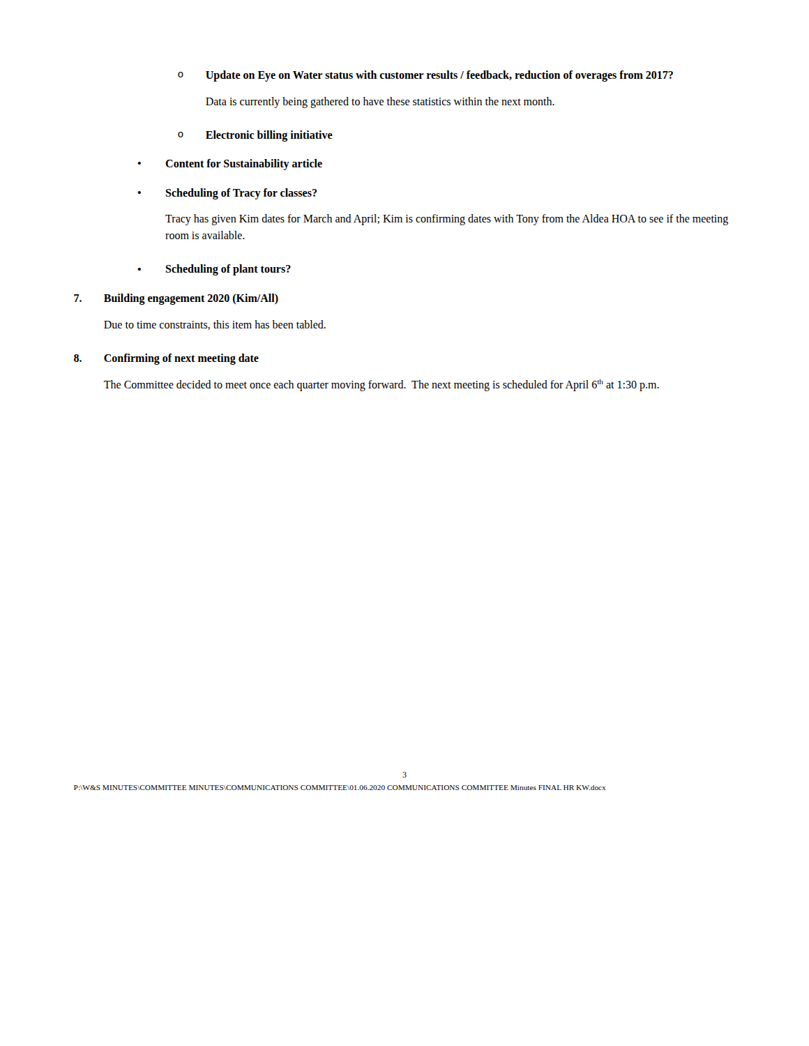Update on Eye on Water status with customer results / feedback, reduction of overages from 2017?
Data is currently being gathered to have these statistics within the next month.
Electronic billing initiative
Content for Sustainability article
Scheduling of Tracy for classes?
Tracy has given Kim dates for March and April; Kim is confirming dates with Tony from the Aldea HOA to see if the meeting room is available.
Scheduling of plant tours?
7. Building engagement 2020 (Kim/All)
Due to time constraints, this item has been tabled.
8. Confirming of next meeting date
The Committee decided to meet once each quarter moving forward. The next meeting is scheduled for April 6th at 1:30 p.m.
3
P:\W&S MINUTES\COMMITTEE MINUTES\COMMUNICATIONS COMMITTEE\01.06.2020 COMMUNICATIONS COMMITTEE Minutes FINAL HR KW.docx